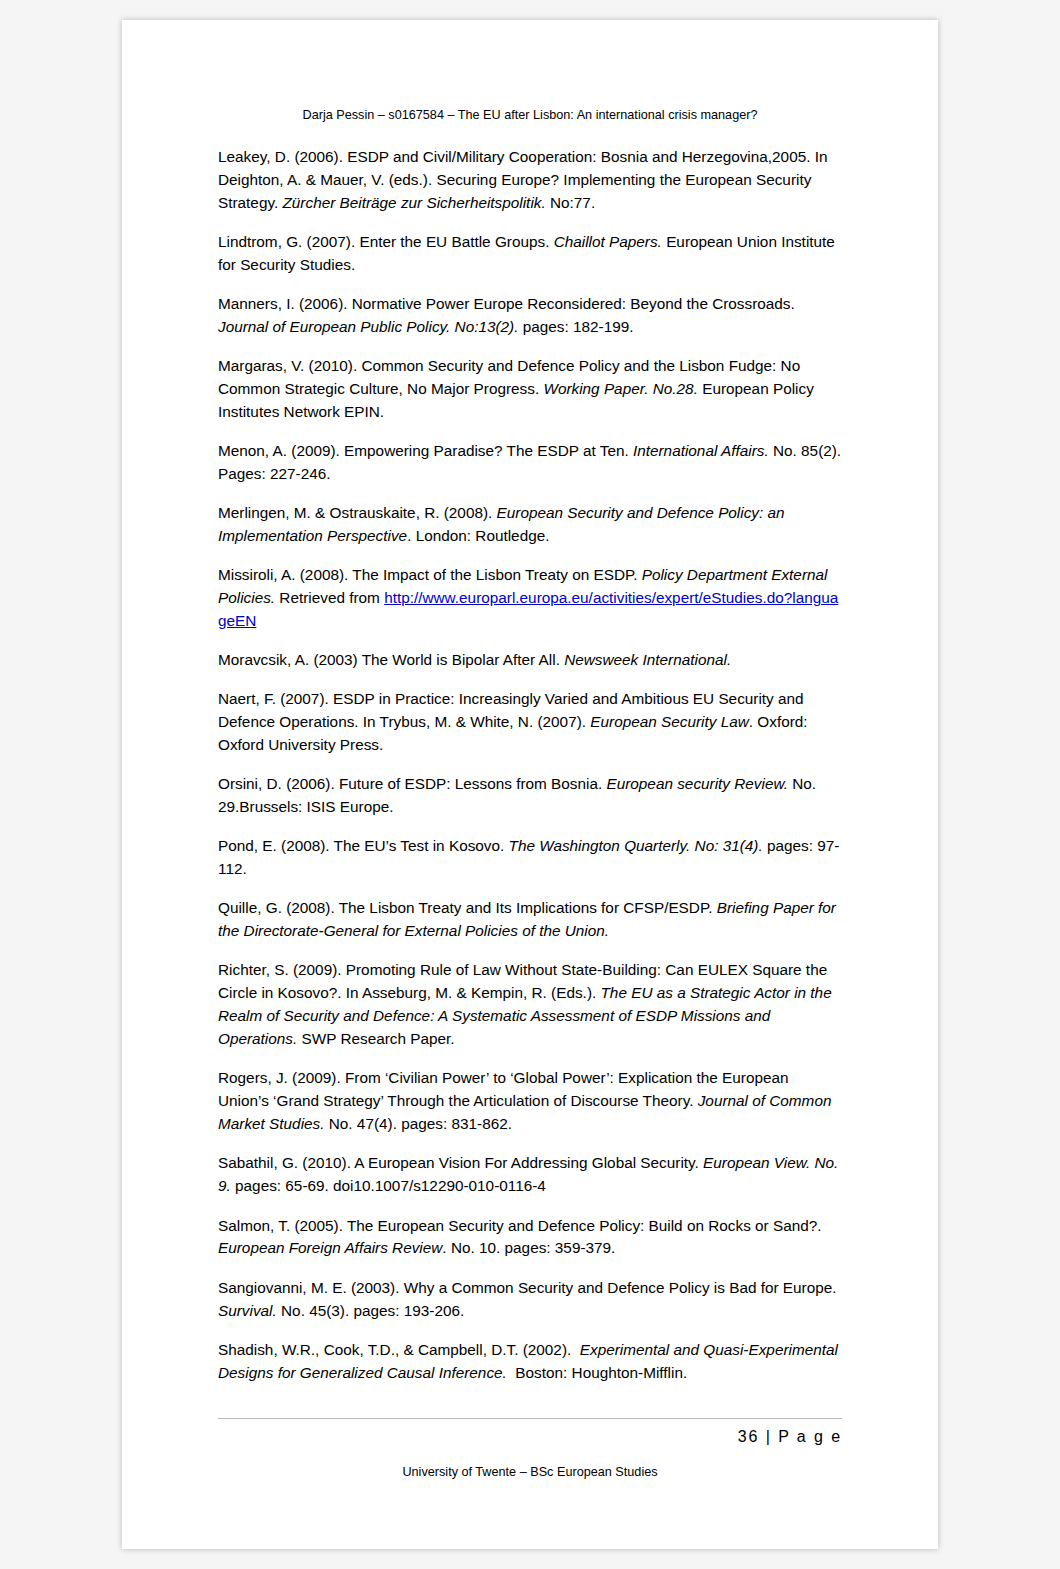Darja Pessin – s0167584 – The EU after Lisbon: An international crisis manager?
Leakey, D. (2006). ESDP and Civil/Military Cooperation: Bosnia and Herzegovina,2005. In Deighton, A. & Mauer, V. (eds.). Securing Europe? Implementing the European Security Strategy. Zürcher Beiträge zur Sicherheitspolitik. No:77.
Lindtrom, G. (2007). Enter the EU Battle Groups. Chaillot Papers. European Union Institute for Security Studies.
Manners, I. (2006). Normative Power Europe Reconsidered: Beyond the Crossroads. Journal of European Public Policy. No:13(2). pages: 182-199.
Margaras, V. (2010). Common Security and Defence Policy and the Lisbon Fudge: No Common Strategic Culture, No Major Progress. Working Paper. No.28. European Policy Institutes Network EPIN.
Menon, A. (2009). Empowering Paradise? The ESDP at Ten. International Affairs. No. 85(2). Pages: 227-246.
Merlingen, M. & Ostrauskaite, R. (2008). European Security and Defence Policy: an Implementation Perspective. London: Routledge.
Missiroli, A. (2008). The Impact of the Lisbon Treaty on ESDP. Policy Department External Policies. Retrieved from http://www.europarl.europa.eu/activities/expert/eStudies.do?languageEN
Moravcsik, A. (2003) The World is Bipolar After All. Newsweek International.
Naert, F. (2007). ESDP in Practice: Increasingly Varied and Ambitious EU Security and Defence Operations. In Trybus, M. & White, N. (2007). European Security Law. Oxford: Oxford University Press.
Orsini, D. (2006). Future of ESDP: Lessons from Bosnia. European security Review. No. 29.Brussels: ISIS Europe.
Pond, E. (2008). The EU’s Test in Kosovo. The Washington Quarterly. No: 31(4). pages: 97-112.
Quille, G. (2008). The Lisbon Treaty and Its Implications for CFSP/ESDP. Briefing Paper for the Directorate-General for External Policies of the Union.
Richter, S. (2009). Promoting Rule of Law Without State-Building: Can EULEX Square the Circle in Kosovo?. In Asseburg, M. & Kempin, R. (Eds.). The EU as a Strategic Actor in the Realm of Security and Defence: A Systematic Assessment of ESDP Missions and Operations. SWP Research Paper.
Rogers, J. (2009). From ‘Civilian Power’ to ‘Global Power’: Explication the European Union’s ‘Grand Strategy’ Through the Articulation of Discourse Theory. Journal of Common Market Studies. No. 47(4). pages: 831-862.
Sabathil, G. (2010). A European Vision For Addressing Global Security. European View. No. 9. pages: 65-69. doi10.1007/s12290-010-0116-4
Salmon, T. (2005). The European Security and Defence Policy: Build on Rocks or Sand?. European Foreign Affairs Review. No. 10. pages: 359-379.
Sangiovanni, M. E. (2003). Why a Common Security and Defence Policy is Bad for Europe. Survival. No. 45(3). pages: 193-206.
Shadish, W.R., Cook, T.D., & Campbell, D.T. (2002). Experimental and Quasi-Experimental Designs for Generalized Causal Inference. Boston: Houghton-Mifflin.
36 | P a g e
University of Twente – BSc European Studies